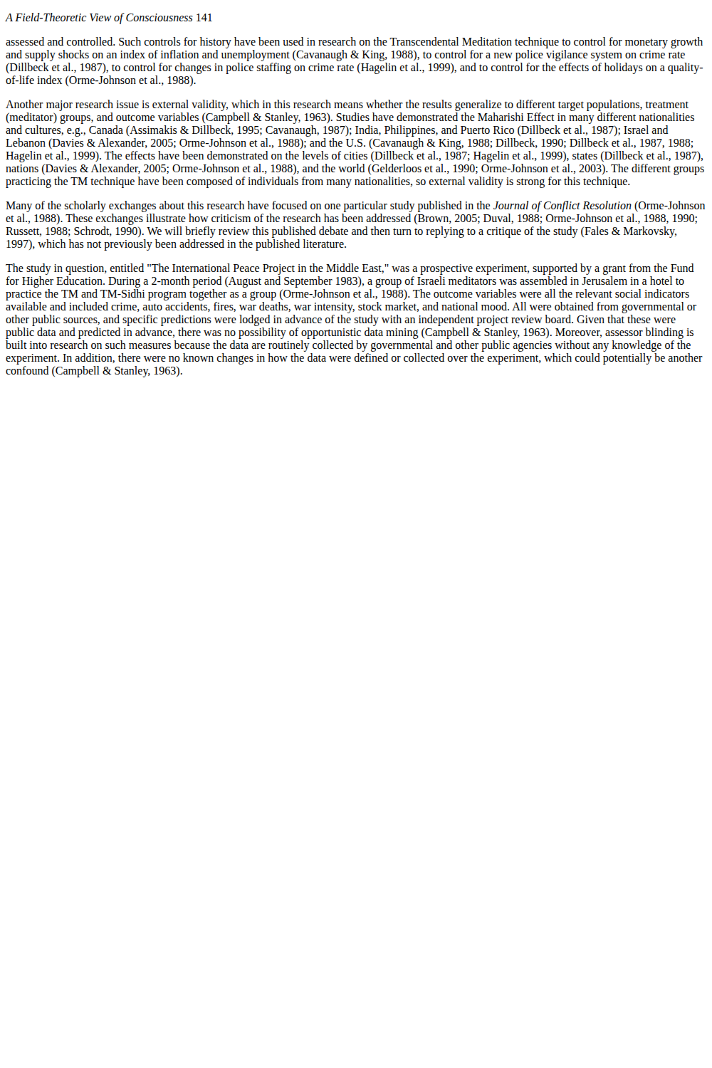A Field-Theoretic View of Consciousness 141
assessed and controlled. Such controls for history have been used in research on the Transcendental Meditation technique to control for monetary growth and supply shocks on an index of inflation and unemployment (Cavanaugh & King, 1988), to control for a new police vigilance system on crime rate (Dillbeck et al., 1987), to control for changes in police staffing on crime rate (Hagelin et al., 1999), and to control for the effects of holidays on a quality-of-life index (Orme-Johnson et al., 1988).
Another major research issue is external validity, which in this research means whether the results generalize to different target populations, treatment (meditator) groups, and outcome variables (Campbell & Stanley, 1963). Studies have demonstrated the Maharishi Effect in many different nationalities and cultures, e.g., Canada (Assimakis & Dillbeck, 1995; Cavanaugh, 1987); India, Philippines, and Puerto Rico (Dillbeck et al., 1987); Israel and Lebanon (Davies & Alexander, 2005; Orme-Johnson et al., 1988); and the U.S. (Cavanaugh & King, 1988; Dillbeck, 1990; Dillbeck et al., 1987, 1988; Hagelin et al., 1999). The effects have been demonstrated on the levels of cities (Dillbeck et al., 1987; Hagelin et al., 1999), states (Dillbeck et al., 1987), nations (Davies & Alexander, 2005; Orme-Johnson et al., 1988), and the world (Gelderloos et al., 1990; Orme-Johnson et al., 2003). The different groups practicing the TM technique have been composed of individuals from many nationalities, so external validity is strong for this technique.
Many of the scholarly exchanges about this research have focused on one particular study published in the Journal of Conflict Resolution (Orme-Johnson et al., 1988). These exchanges illustrate how criticism of the research has been addressed (Brown, 2005; Duval, 1988; Orme-Johnson et al., 1988, 1990; Russett, 1988; Schrodt, 1990). We will briefly review this published debate and then turn to replying to a critique of the study (Fales & Markovsky, 1997), which has not previously been addressed in the published literature.
The study in question, entitled "The International Peace Project in the Middle East," was a prospective experiment, supported by a grant from the Fund for Higher Education. During a 2-month period (August and September 1983), a group of Israeli meditators was assembled in Jerusalem in a hotel to practice the TM and TM-Sidhi program together as a group (Orme-Johnson et al., 1988). The outcome variables were all the relevant social indicators available and included crime, auto accidents, fires, war deaths, war intensity, stock market, and national mood. All were obtained from governmental or other public sources, and specific predictions were lodged in advance of the study with an independent project review board. Given that these were public data and predicted in advance, there was no possibility of opportunistic data mining (Campbell & Stanley, 1963). Moreover, assessor blinding is built into research on such measures because the data are routinely collected by governmental and other public agencies without any knowledge of the experiment. In addition, there were no known changes in how the data were defined or collected over the experiment, which could potentially be another confound (Campbell & Stanley, 1963).